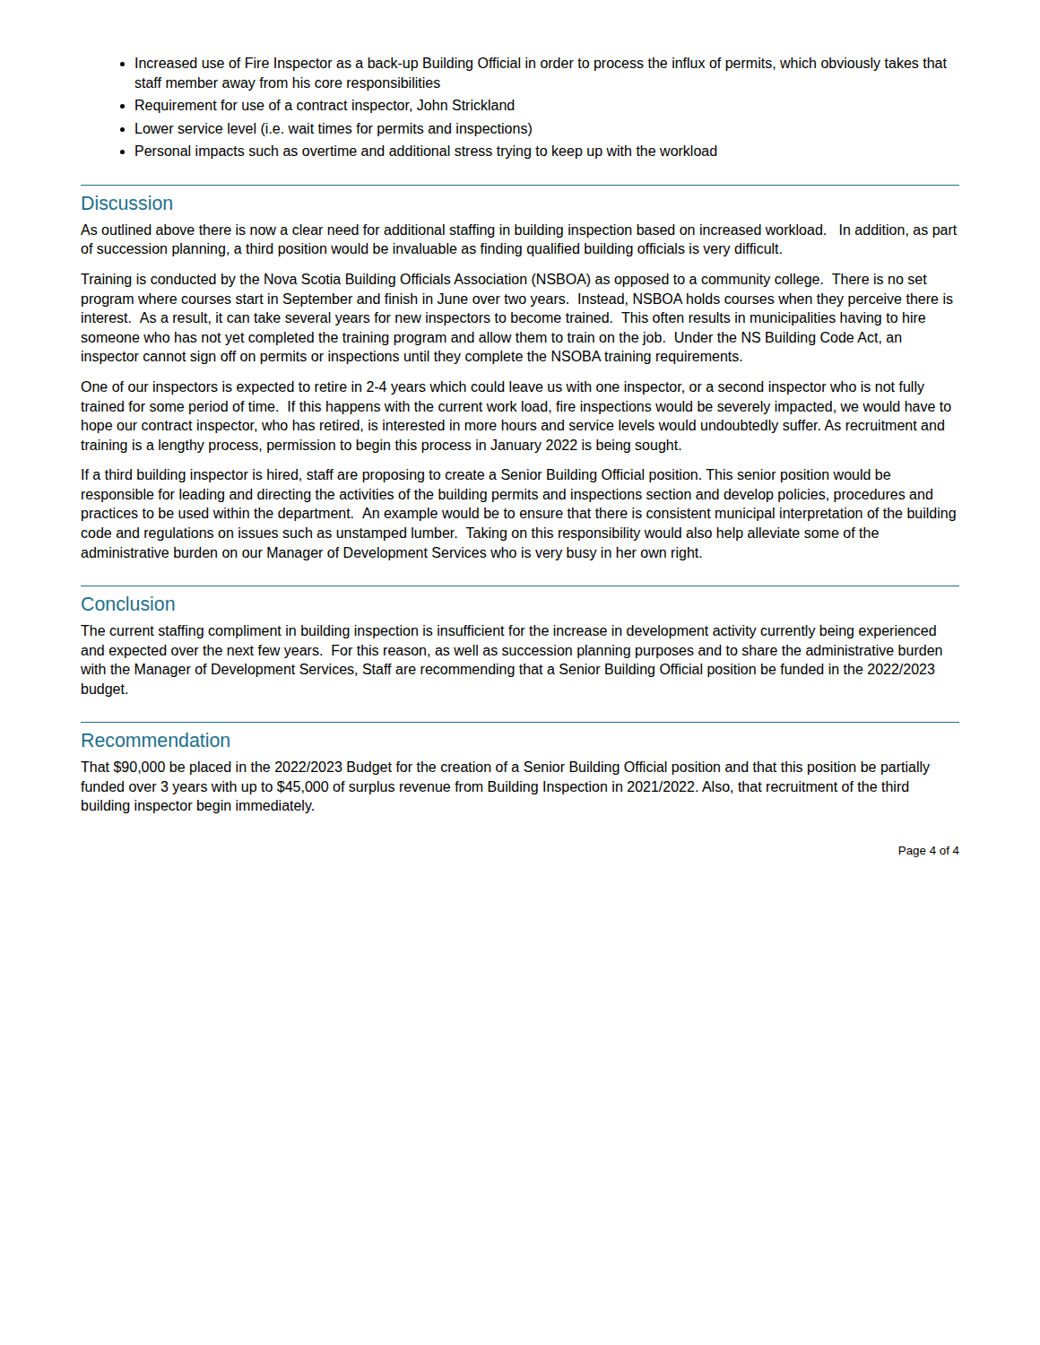Increased use of Fire Inspector as a back-up Building Official in order to process the influx of permits, which obviously takes that staff member away from his core responsibilities
Requirement for use of a contract inspector, John Strickland
Lower service level (i.e. wait times for permits and inspections)
Personal impacts such as overtime and additional stress trying to keep up with the workload
Discussion
As outlined above there is now a clear need for additional staffing in building inspection based on increased workload. In addition, as part of succession planning, a third position would be invaluable as finding qualified building officials is very difficult.
Training is conducted by the Nova Scotia Building Officials Association (NSBOA) as opposed to a community college. There is no set program where courses start in September and finish in June over two years. Instead, NSBOA holds courses when they perceive there is interest. As a result, it can take several years for new inspectors to become trained. This often results in municipalities having to hire someone who has not yet completed the training program and allow them to train on the job. Under the NS Building Code Act, an inspector cannot sign off on permits or inspections until they complete the NSOBA training requirements.
One of our inspectors is expected to retire in 2-4 years which could leave us with one inspector, or a second inspector who is not fully trained for some period of time. If this happens with the current work load, fire inspections would be severely impacted, we would have to hope our contract inspector, who has retired, is interested in more hours and service levels would undoubtedly suffer. As recruitment and training is a lengthy process, permission to begin this process in January 2022 is being sought.
If a third building inspector is hired, staff are proposing to create a Senior Building Official position. This senior position would be responsible for leading and directing the activities of the building permits and inspections section and develop policies, procedures and practices to be used within the department. An example would be to ensure that there is consistent municipal interpretation of the building code and regulations on issues such as unstamped lumber. Taking on this responsibility would also help alleviate some of the administrative burden on our Manager of Development Services who is very busy in her own right.
Conclusion
The current staffing compliment in building inspection is insufficient for the increase in development activity currently being experienced and expected over the next few years. For this reason, as well as succession planning purposes and to share the administrative burden with the Manager of Development Services, Staff are recommending that a Senior Building Official position be funded in the 2022/2023 budget.
Recommendation
That $90,000 be placed in the 2022/2023 Budget for the creation of a Senior Building Official position and that this position be partially funded over 3 years with up to $45,000 of surplus revenue from Building Inspection in 2021/2022. Also, that recruitment of the third building inspector begin immediately.
Page 4 of 4